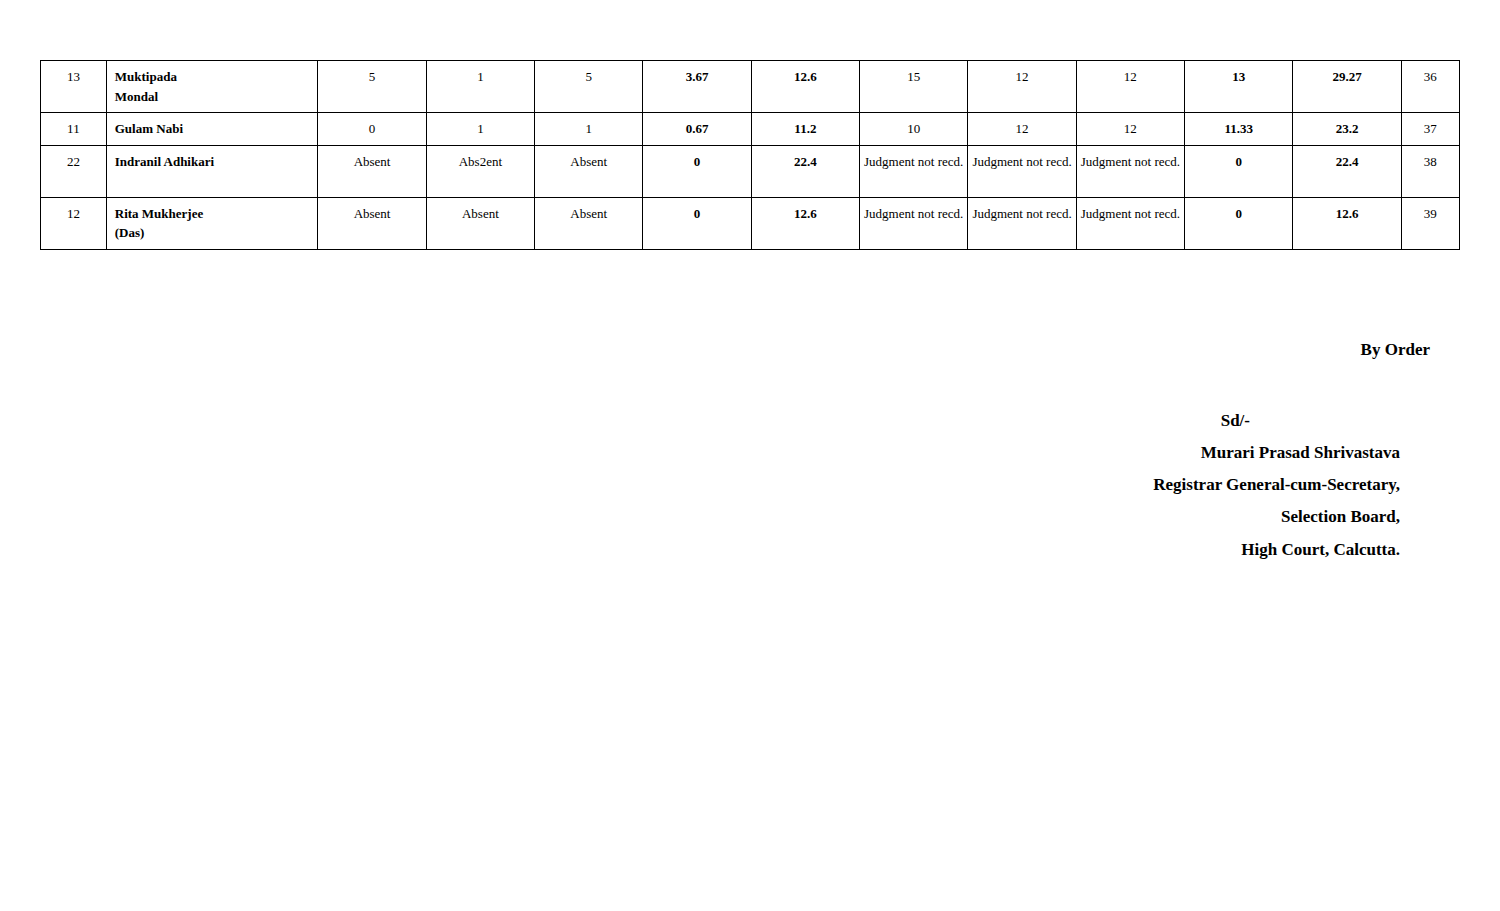| 13 | Muktipada Mondal | 5 | 1 | 5 | 3.67 | 12.6 | 15 | 12 | 12 | 13 | 29.27 | 36 |
| 11 | Gulam Nabi | 0 | 1 | 1 | 0.67 | 11.2 | 10 | 12 | 12 | 11.33 | 23.2 | 37 |
| 22 | Indranil Adhikari | Absent | Abs2ent | Absent | 0 | 22.4 | Judgment not recd. | Judgment not recd. | Judgment not recd. | 0 | 22.4 | 38 |
| 12 | Rita Mukherjee (Das) | Absent | Absent | Absent | 0 | 12.6 | Judgment not recd. | Judgment not recd. | Judgment not recd. | 0 | 12.6 | 39 |
By Order
Sd/-
Murari Prasad Shrivastava
Registrar General-cum-Secretary,
Selection Board,
High Court, Calcutta.